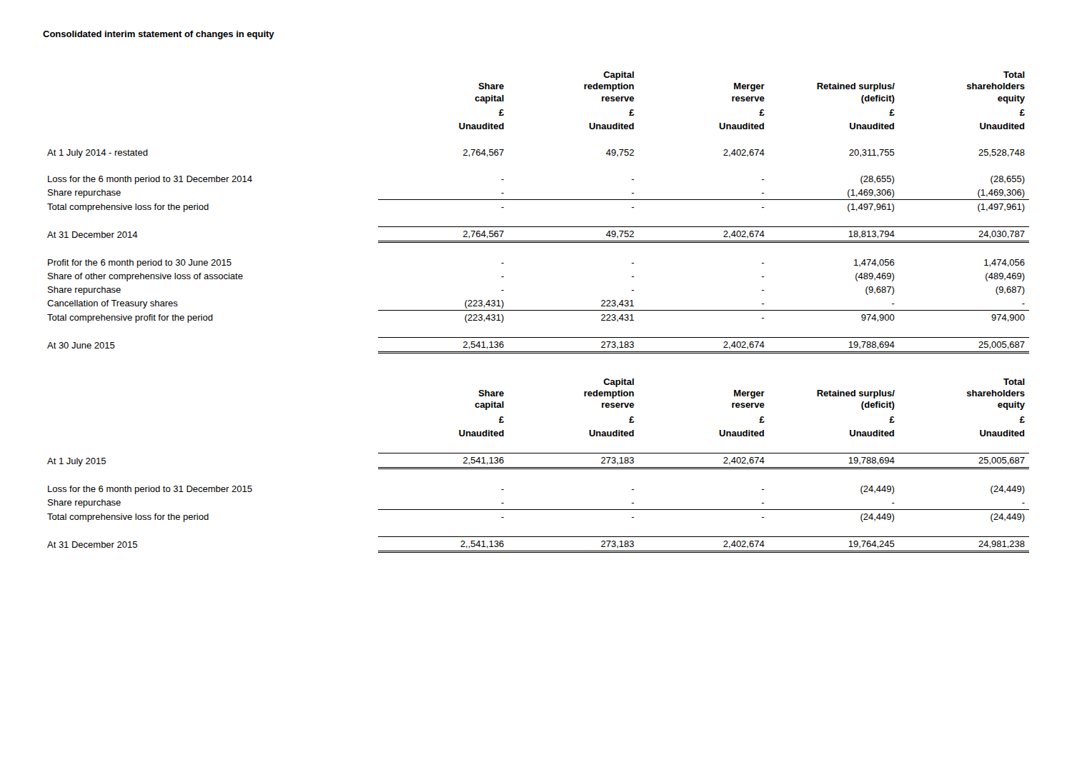Consolidated interim statement of changes in equity
| | Share capital | Capital redemption reserve | Merger reserve | Retained surplus/ (deficit) | Total shareholders equity |
| --- | --- | --- | --- | --- | --- |
| | £ | £ | £ | £ | £ |
| | Unaudited | Unaudited | Unaudited | Unaudited | Unaudited |
| At 1 July 2014 - restated | 2,764,567 | 49,752 | 2,402,674 | 20,311,755 | 25,528,748 |
| Loss for the 6 month period to 31 December 2014 | - | - | - | (28,655) | (28,655) |
| Share repurchase | - | - | - | (1,469,306) | (1,469,306) |
| Total comprehensive loss for the period | - | - | - | (1,497,961) | (1,497,961) |
| At 31 December 2014 | 2,764,567 | 49,752 | 2,402,674 | 18,813,794 | 24,030,787 |
| Profit for the 6 month period to 30 June 2015 | - | - | - | 1,474,056 | 1,474,056 |
| Share of other comprehensive loss of associate | - | - | - | (489,469) | (489,469) |
| Share repurchase | - | - | - | (9,687) | (9,687) |
| Cancellation of Treasury shares | (223,431) | 223,431 | - | - | - |
| Total comprehensive profit for the period | (223,431) | 223,431 | - | 974,900 | 974,900 |
| At 30 June 2015 | 2,541,136 | 273,183 | 2,402,674 | 19,788,694 | 25,005,687 |
| | Share capital | Capital redemption reserve | Merger reserve | Retained surplus/ (deficit) | Total shareholders equity |
| --- | --- | --- | --- | --- | --- |
| | £ | £ | £ | £ | £ |
| | Unaudited | Unaudited | Unaudited | Unaudited | Unaudited |
| At 1 July 2015 | 2,541,136 | 273,183 | 2,402,674 | 19,788,694 | 25,005,687 |
| Loss for the 6 month period to 31 December 2015 | - | - | - | (24,449) | (24,449) |
| Share repurchase | - | - | - | - | - |
| Total comprehensive loss for the period | - | - | - | (24,449) | (24,449) |
| At 31 December 2015 | 2,,541,136 | 273,183 | 2,402,674 | 19,764,245 | 24,981,238 |